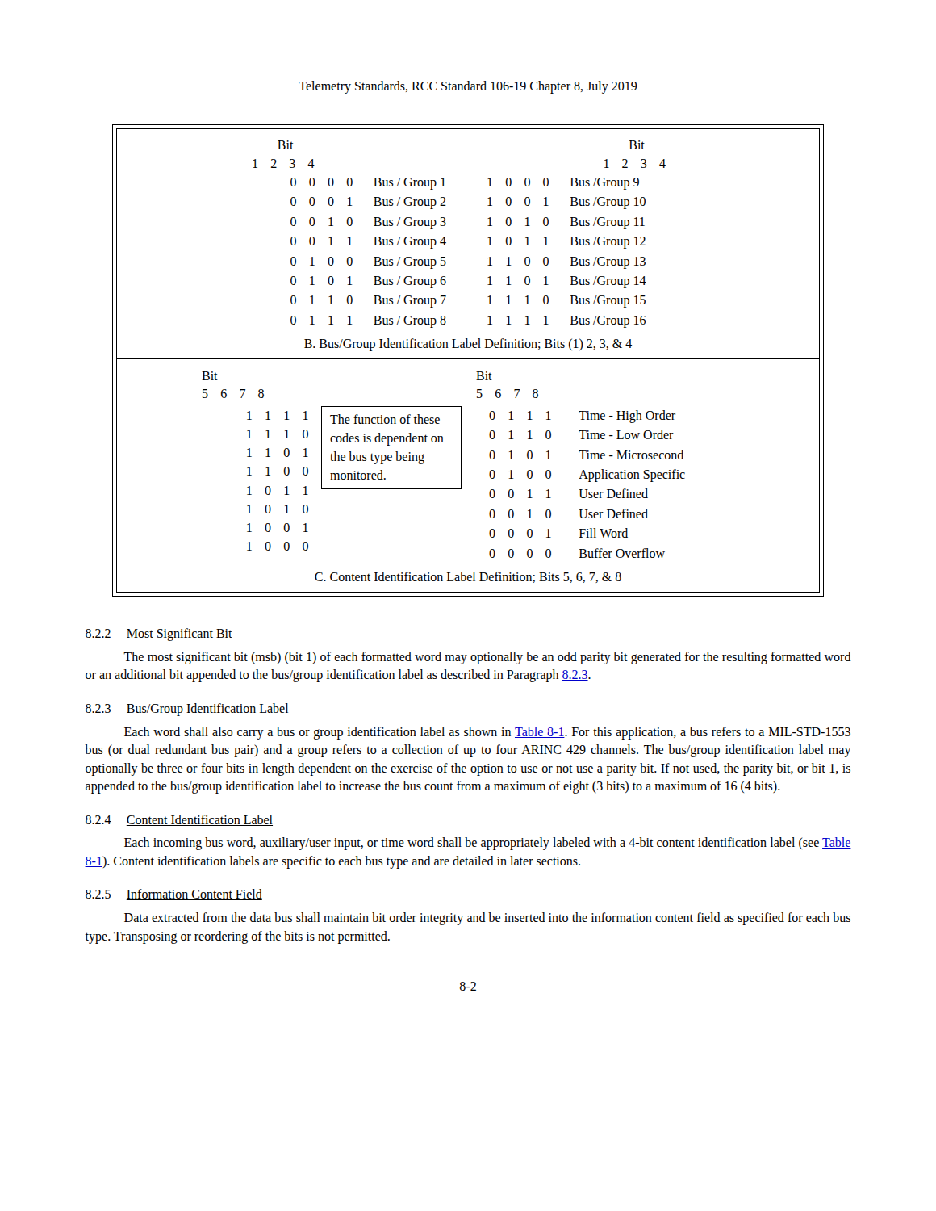Telemetry Standards, RCC Standard 106-19 Chapter 8, July 2019
Bit
1 2 3 4
Bit
1 2 3 4
| 0 0 0 0 | Bus / Group 1 | 1 0 0 0 | Bus /Group 9 |
| 0 0 0 1 | Bus / Group 2 | 1 0 0 1 | Bus /Group 10 |
| 0 0 1 0 | Bus / Group 3 | 1 0 1 0 | Bus /Group 11 |
| 0 0 1 1 | Bus / Group 4 | 1 0 1 1 | Bus /Group 12 |
| 0 1 0 0 | Bus / Group 5 | 1 1 0 0 | Bus /Group 13 |
| 0 1 0 1 | Bus / Group 6 | 1 1 0 1 | Bus /Group 14 |
| 0 1 1 0 | Bus / Group 7 | 1 1 1 0 | Bus /Group 15 |
| 0 1 1 1 | Bus / Group 8 | 1 1 1 1 | Bus /Group 16 |
B. Bus/Group Identification Label Definition; Bits (1) 2, 3, & 4
Bit
5 6 7 8
Bit
5 6 7 8
1 1 1 1
1 1 1 0
1 1 0 1
1 1 0 0
1 0 1 1
1 0 1 0
1 0 0 1
1 0 0 0
The function of these codes is dependent on the bus type being monitored.
| 0 1 1 1 | Time - High Order |
| 0 1 1 0 | Time - Low Order |
| 0 1 0 1 | Time - Microsecond |
| 0 1 0 0 | Application Specific |
| 0 0 1 1 | User Defined |
| 0 0 1 0 | User Defined |
| 0 0 0 1 | Fill Word |
| 0 0 0 0 | Buffer Overflow |
C. Content Identification Label Definition; Bits 5, 6, 7, & 8
8.2.2 Most Significant Bit
The most significant bit (msb) (bit 1) of each formatted word may optionally be an odd parity bit generated for the resulting formatted word or an additional bit appended to the bus/group identification label as described in Paragraph 8.2.3.
8.2.3 Bus/Group Identification Label
Each word shall also carry a bus or group identification label as shown in Table 8-1. For this application, a bus refers to a MIL-STD-1553 bus (or dual redundant bus pair) and a group refers to a collection of up to four ARINC 429 channels. The bus/group identification label may optionally be three or four bits in length dependent on the exercise of the option to use or not use a parity bit. If not used, the parity bit, or bit 1, is appended to the bus/group identification label to increase the bus count from a maximum of eight (3 bits) to a maximum of 16 (4 bits).
8.2.4 Content Identification Label
Each incoming bus word, auxiliary/user input, or time word shall be appropriately labeled with a 4-bit content identification label (see Table 8-1). Content identification labels are specific to each bus type and are detailed in later sections.
8.2.5 Information Content Field
Data extracted from the data bus shall maintain bit order integrity and be inserted into the information content field as specified for each bus type. Transposing or reordering of the bits is not permitted.
8-2